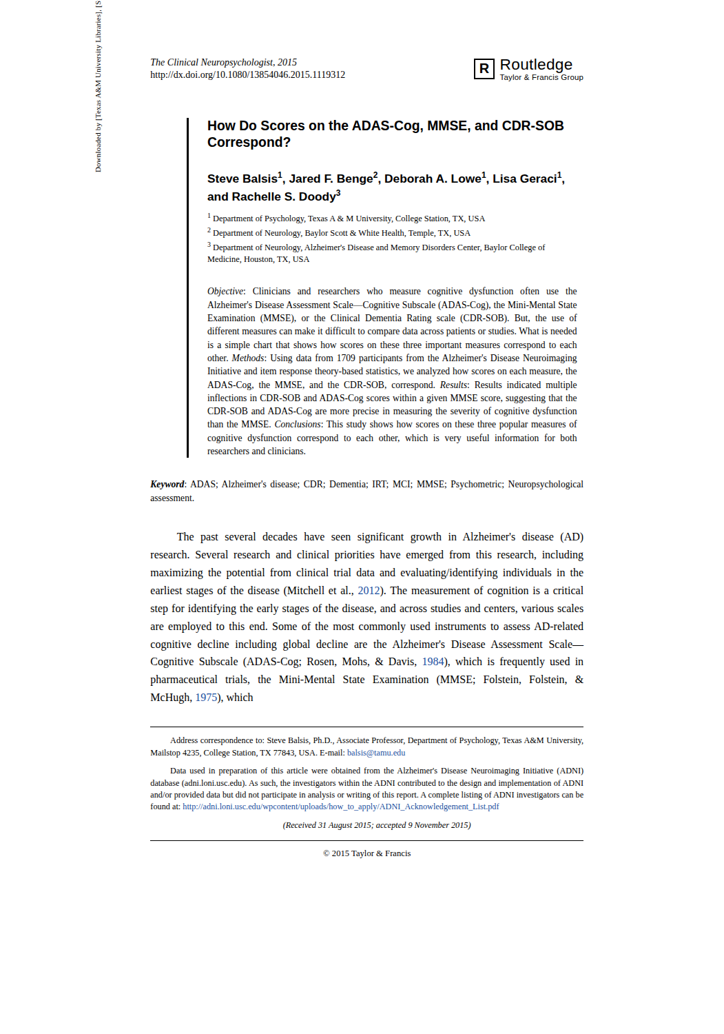Downloaded by [Texas A&M University Libraries], [Steve Balsis] at 11:04 30 November 2015
The Clinical Neuropsychologist, 2015
http://dx.doi.org/10.1080/13854046.2015.1119312
R Routledge Taylor & Francis Group
How Do Scores on the ADAS-Cog, MMSE, and CDR-SOB
Correspond?
Steve Balsis1, Jared F. Benge2, Deborah A. Lowe1, Lisa Geraci1,
and Rachelle S. Doody3
1 Department of Psychology, Texas A & M University, College Station, TX, USA
2 Department of Neurology, Baylor Scott & White Health, Temple, TX, USA
3 Department of Neurology, Alzheimer's Disease and Memory Disorders Center, Baylor College of Medicine, Houston, TX, USA
Objective: Clinicians and researchers who measure cognitive dysfunction often use the Alzheimer's Disease Assessment Scale—Cognitive Subscale (ADAS-Cog), the Mini-Mental State Examination (MMSE), or the Clinical Dementia Rating scale (CDR-SOB). But, the use of different measures can make it difficult to compare data across patients or studies. What is needed is a simple chart that shows how scores on these three important measures correspond to each other. Methods: Using data from 1709 participants from the Alzheimer's Disease Neuroimaging Initiative and item response theory-based statistics, we analyzed how scores on each measure, the ADAS-Cog, the MMSE, and the CDR-SOB, correspond. Results: Results indicated multiple inflections in CDR-SOB and ADAS-Cog scores within a given MMSE score, suggesting that the CDR-SOB and ADAS-Cog are more precise in measuring the severity of cognitive dysfunction than the MMSE. Conclusions: This study shows how scores on these three popular measures of cognitive dysfunction correspond to each other, which is very useful information for both researchers and clinicians.
Keyword: ADAS; Alzheimer's disease; CDR; Dementia; IRT; MCI; MMSE; Psychometric; Neuropsychological assessment.
The past several decades have seen significant growth in Alzheimer's disease (AD) research. Several research and clinical priorities have emerged from this research, including maximizing the potential from clinical trial data and evaluating/identifying individuals in the earliest stages of the disease (Mitchell et al., 2012). The measurement of cognition is a critical step for identifying the early stages of the disease, and across studies and centers, various scales are employed to this end. Some of the most commonly used instruments to assess AD-related cognitive decline including global decline are the Alzheimer's Disease Assessment Scale—Cognitive Subscale (ADAS-Cog; Rosen, Mohs, & Davis, 1984), which is frequently used in pharmaceutical trials, the Mini-Mental State Examination (MMSE; Folstein, Folstein, & McHugh, 1975), which
Address correspondence to: Steve Balsis, Ph.D., Associate Professor, Department of Psychology, Texas A&M University, Mailstop 4235, College Station, TX 77843, USA. E-mail: balsis@tamu.edu
Data used in preparation of this article were obtained from the Alzheimer's Disease Neuroimaging Initiative (ADNI) database (adni.loni.usc.edu). As such, the investigators within the ADNI contributed to the design and implementation of ADNI and/or provided data but did not participate in analysis or writing of this report. A complete listing of ADNI investigators can be found at: http://adni.loni.usc.edu/wpcontent/uploads/how_to_apply/ADNI_Acknowledgement_List.pdf
(Received 31 August 2015; accepted 9 November 2015)
© 2015 Taylor & Francis